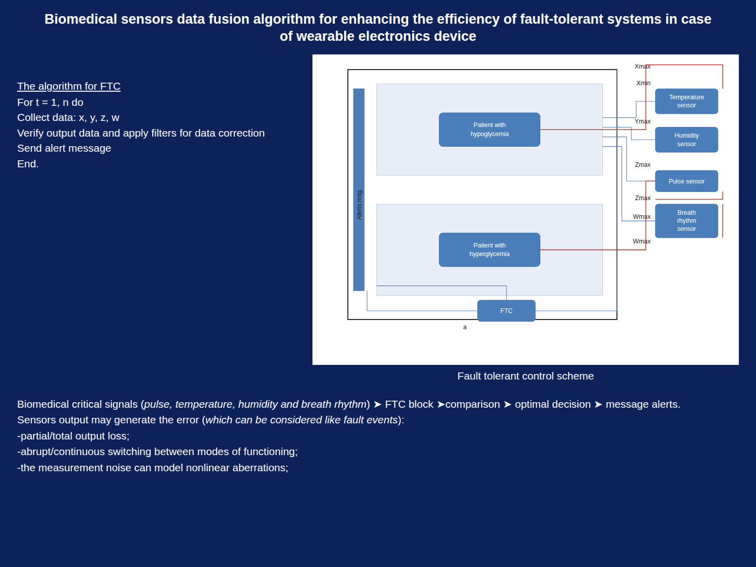Biomedical sensors data fusion algorithm for enhancing the efficiency of fault-tolerant systems in case of wearable electronics device
The algorithm for FTC
For t = 1, n do
Collect data: x, y, z, w
Verify output data and apply filters for data correction
Send alert message
End.
Alerts msg. Patient with hypoglycemia Patient with hyperglycemia Temperature sensor Humidity sensor Pulse sensor Breath rhythm sensor FTC a Xmax Xmin Ymax Zmax Zmax Wmax Wmax
Fault tolerant control scheme
Biomedical critical signals (pulse, temperature, humidity and breath rhythm) ➤ FTC block ➤comparison ➤ optimal decision ➤ message alerts.
Sensors output may generate the error (which can be considered like fault events):
-partial/total output loss;
-abrupt/continuous switching between modes of functioning;
-the measurement noise can model nonlinear aberrations;